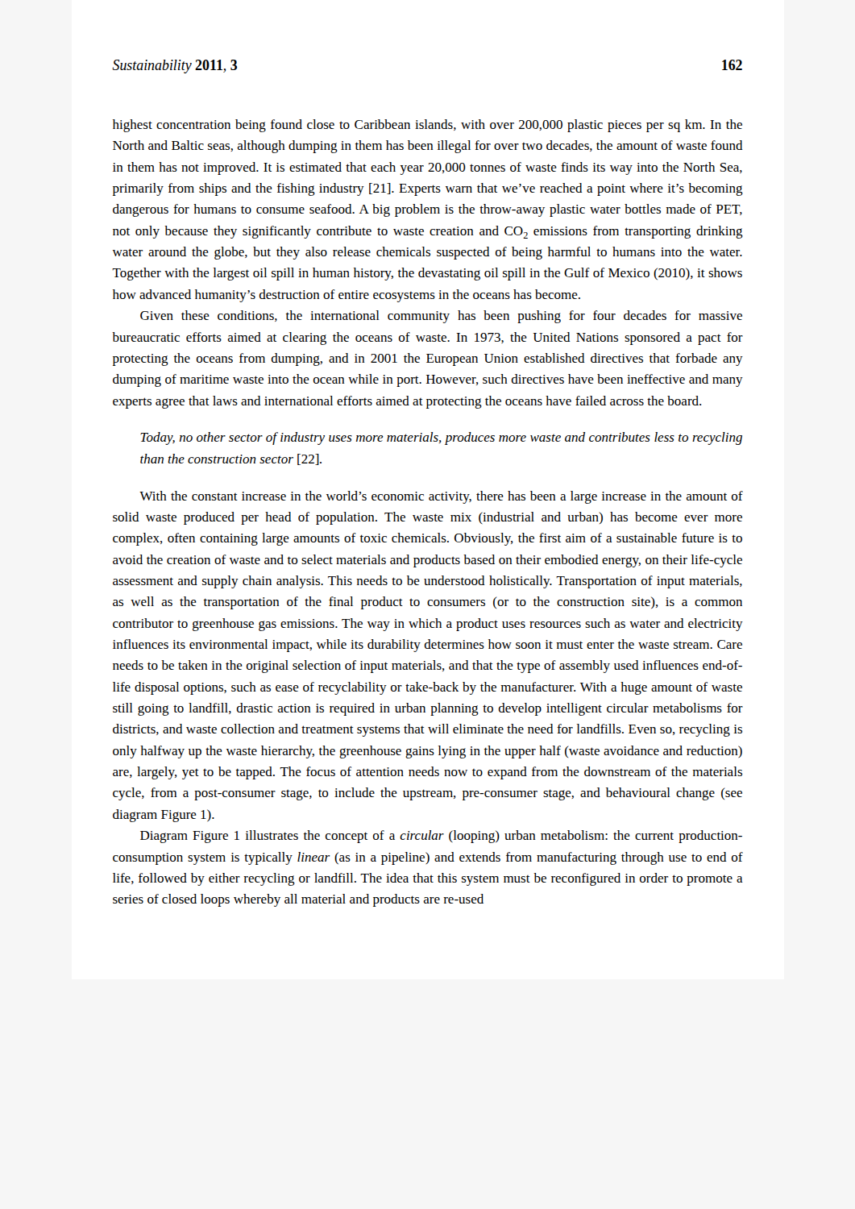Sustainability 2011, 3 162
highest concentration being found close to Caribbean islands, with over 200,000 plastic pieces per sq km. In the North and Baltic seas, although dumping in them has been illegal for over two decades, the amount of waste found in them has not improved. It is estimated that each year 20,000 tonnes of waste finds its way into the North Sea, primarily from ships and the fishing industry [21]. Experts warn that we’ve reached a point where it’s becoming dangerous for humans to consume seafood. A big problem is the throw-away plastic water bottles made of PET, not only because they significantly contribute to waste creation and CO2 emissions from transporting drinking water around the globe, but they also release chemicals suspected of being harmful to humans into the water. Together with the largest oil spill in human history, the devastating oil spill in the Gulf of Mexico (2010), it shows how advanced humanity’s destruction of entire ecosystems in the oceans has become.
Given these conditions, the international community has been pushing for four decades for massive bureaucratic efforts aimed at clearing the oceans of waste. In 1973, the United Nations sponsored a pact for protecting the oceans from dumping, and in 2001 the European Union established directives that forbade any dumping of maritime waste into the ocean while in port. However, such directives have been ineffective and many experts agree that laws and international efforts aimed at protecting the oceans have failed across the board.
Today, no other sector of industry uses more materials, produces more waste and contributes less to recycling than the construction sector [22].
With the constant increase in the world’s economic activity, there has been a large increase in the amount of solid waste produced per head of population. The waste mix (industrial and urban) has become ever more complex, often containing large amounts of toxic chemicals. Obviously, the first aim of a sustainable future is to avoid the creation of waste and to select materials and products based on their embodied energy, on their life-cycle assessment and supply chain analysis. This needs to be understood holistically. Transportation of input materials, as well as the transportation of the final product to consumers (or to the construction site), is a common contributor to greenhouse gas emissions. The way in which a product uses resources such as water and electricity influences its environmental impact, while its durability determines how soon it must enter the waste stream. Care needs to be taken in the original selection of input materials, and that the type of assembly used influences end-of-life disposal options, such as ease of recyclability or take-back by the manufacturer. With a huge amount of waste still going to landfill, drastic action is required in urban planning to develop intelligent circular metabolisms for districts, and waste collection and treatment systems that will eliminate the need for landfills. Even so, recycling is only halfway up the waste hierarchy, the greenhouse gains lying in the upper half (waste avoidance and reduction) are, largely, yet to be tapped. The focus of attention needs now to expand from the downstream of the materials cycle, from a post-consumer stage, to include the upstream, pre-consumer stage, and behavioural change (see diagram Figure 1).
Diagram Figure 1 illustrates the concept of a circular (looping) urban metabolism: the current production-consumption system is typically linear (as in a pipeline) and extends from manufacturing through use to end of life, followed by either recycling or landfill. The idea that this system must be reconfigured in order to promote a series of closed loops whereby all material and products are re-used